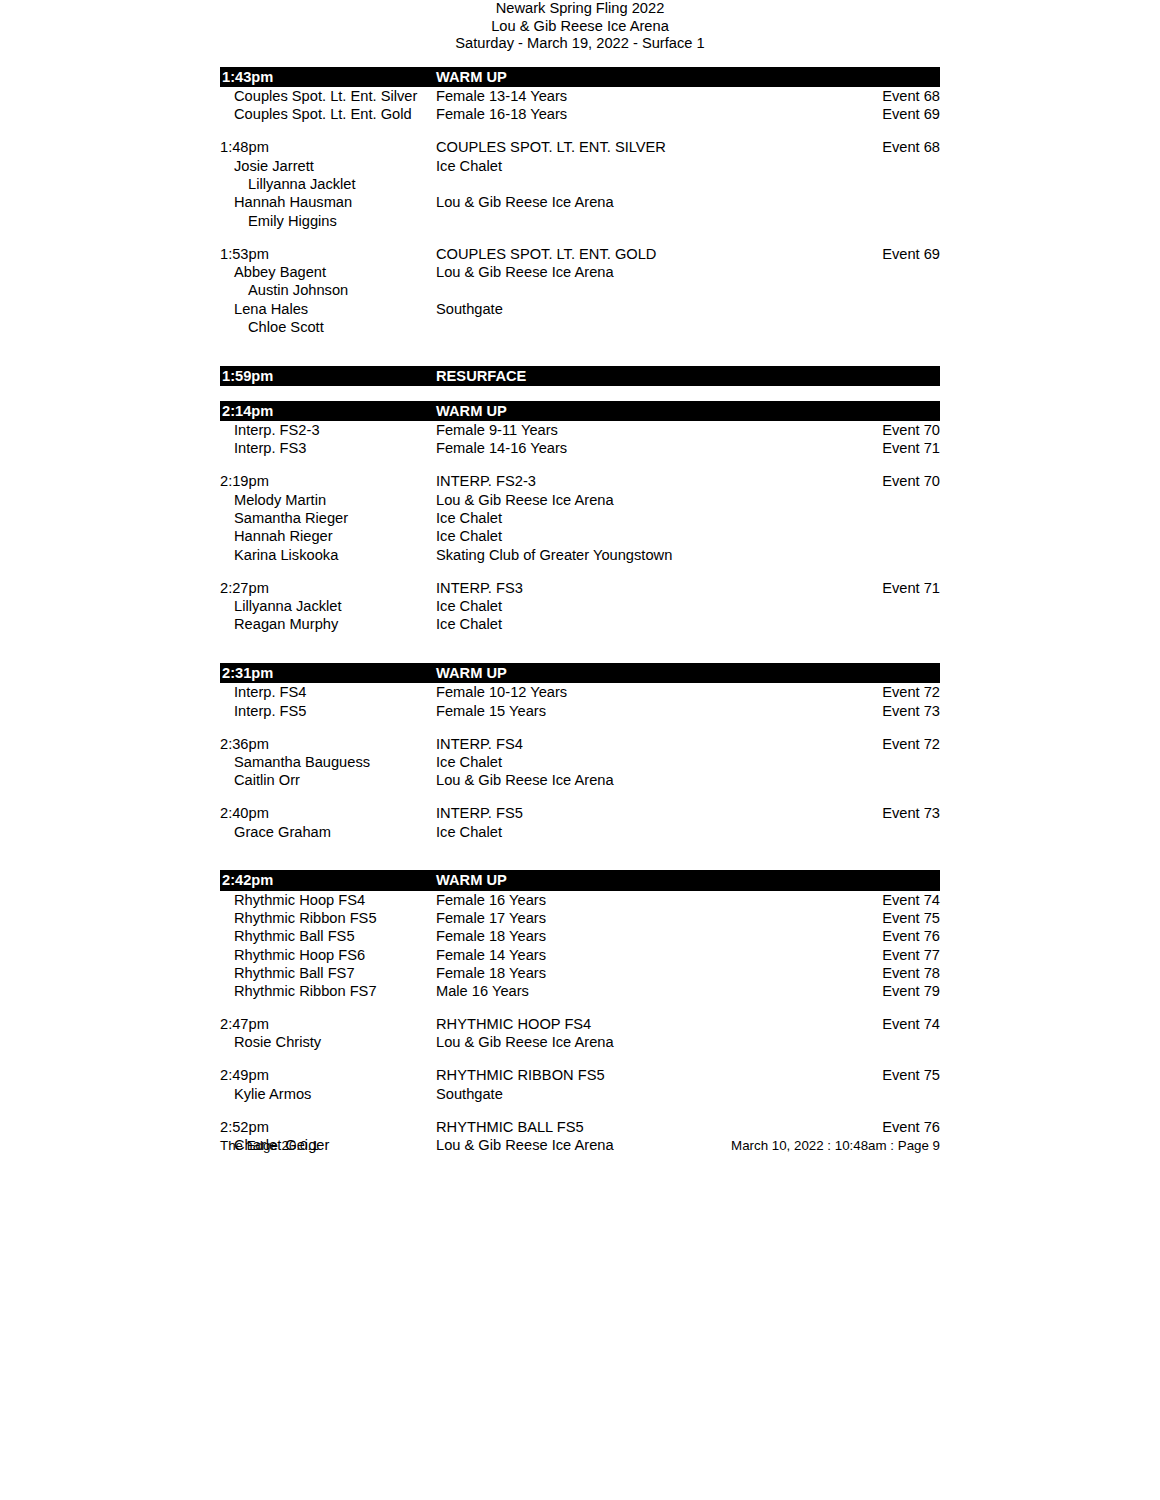Newark Spring Fling 2022
Lou & Gib Reese Ice Arena
Saturday - March 19, 2022 - Surface 1
| 1:43pm | WARM UP | |
| Couples Spot. Lt. Ent. Silver | Female 13-14 Years | Event 68 |
| Couples Spot. Lt. Ent. Gold | Female 16-18 Years | Event 69 |
| 1:48pm | COUPLES SPOT. LT. ENT. SILVER | Event 68 |
| Josie Jarrett | Ice Chalet | |
| Lillyanna Jacklet | | |
| Hannah Hausman | Lou & Gib Reese Ice Arena | |
| Emily Higgins | | |
| 1:53pm | COUPLES SPOT. LT. ENT. GOLD | Event 69 |
| Abbey Bagent | Lou & Gib Reese Ice Arena | |
| Austin Johnson | | |
| Lena Hales | Southgate | |
| Chloe Scott | | |
| 1:59pm | RESURFACE | |
| 2:14pm | WARM UP | |
| Interp. FS2-3 | Female 9-11 Years | Event 70 |
| Interp. FS3 | Female 14-16 Years | Event 71 |
| 2:19pm | INTERP. FS2-3 | Event 70 |
| Melody Martin | Lou & Gib Reese Ice Arena | |
| Samantha Rieger | Ice Chalet | |
| Hannah Rieger | Ice Chalet | |
| Karina Liskooka | Skating Club of Greater Youngstown | |
| 2:27pm | INTERP. FS3 | Event 71 |
| Lillyanna Jacklet | Ice Chalet | |
| Reagan Murphy | Ice Chalet | |
| 2:31pm | WARM UP | |
| Interp. FS4 | Female 10-12 Years | Event 72 |
| Interp. FS5 | Female 15 Years | Event 73 |
| 2:36pm | INTERP. FS4 | Event 72 |
| Samantha Bauguess | Ice Chalet | |
| Caitlin Orr | Lou & Gib Reese Ice Arena | |
| 2:40pm | INTERP. FS5 | Event 73 |
| Grace Graham | Ice Chalet | |
| 2:42pm | WARM UP | |
| Rhythmic Hoop FS4 | Female 16 Years | Event 74 |
| Rhythmic Ribbon FS5 | Female 17 Years | Event 75 |
| Rhythmic Ball FS5 | Female 18 Years | Event 76 |
| Rhythmic Hoop FS6 | Female 14 Years | Event 77 |
| Rhythmic Ball FS7 | Female 18 Years | Event 78 |
| Rhythmic Ribbon FS7 | Male 16 Years | Event 79 |
| 2:47pm | RHYTHMIC HOOP FS4 | Event 74 |
| Rosie Christy | Lou & Gib Reese Ice Arena | |
| 2:49pm | RHYTHMIC RIBBON FS5 | Event 75 |
| Kylie Armos | Southgate | |
| 2:52pm | RHYTHMIC BALL FS5 | Event 76 |
| Charlet Geiger | Lou & Gib Reese Ice Arena | |
The Edge 20.0.1 March 10, 2022 : 10:48am : Page 9